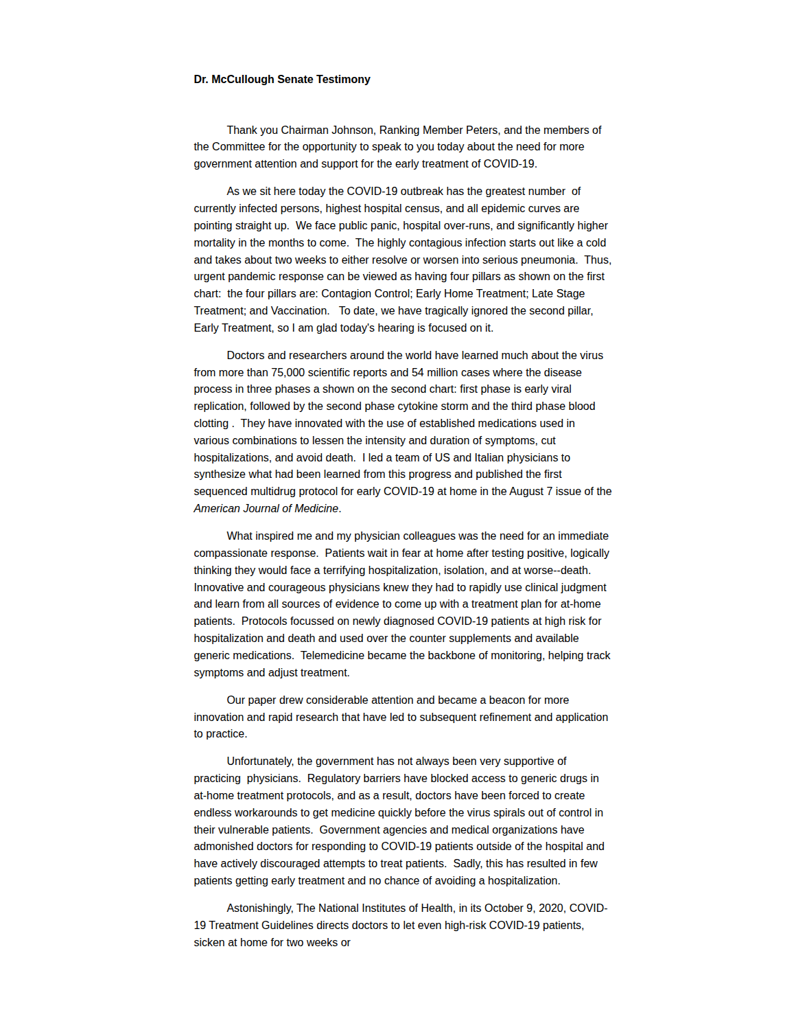Dr. McCullough Senate Testimony
Thank you Chairman Johnson, Ranking Member Peters, and the members of the Committee for the opportunity to speak to you today about the need for more government attention and support for the early treatment of COVID-19.
As we sit here today the COVID-19 outbreak has the greatest number of currently infected persons, highest hospital census, and all epidemic curves are pointing straight up. We face public panic, hospital over-runs, and significantly higher mortality in the months to come. The highly contagious infection starts out like a cold and takes about two weeks to either resolve or worsen into serious pneumonia. Thus, urgent pandemic response can be viewed as having four pillars as shown on the first chart: the four pillars are: Contagion Control; Early Home Treatment; Late Stage Treatment; and Vaccination. To date, we have tragically ignored the second pillar, Early Treatment, so I am glad today's hearing is focused on it.
Doctors and researchers around the world have learned much about the virus from more than 75,000 scientific reports and 54 million cases where the disease process in three phases a shown on the second chart: first phase is early viral replication, followed by the second phase cytokine storm and the third phase blood clotting . They have innovated with the use of established medications used in various combinations to lessen the intensity and duration of symptoms, cut hospitalizations, and avoid death. I led a team of US and Italian physicians to synthesize what had been learned from this progress and published the first sequenced multidrug protocol for early COVID-19 at home in the August 7 issue of the American Journal of Medicine.
What inspired me and my physician colleagues was the need for an immediate compassionate response. Patients wait in fear at home after testing positive, logically thinking they would face a terrifying hospitalization, isolation, and at worse--death. Innovative and courageous physicians knew they had to rapidly use clinical judgment and learn from all sources of evidence to come up with a treatment plan for at-home patients. Protocols focussed on newly diagnosed COVID-19 patients at high risk for hospitalization and death and used over the counter supplements and available generic medications. Telemedicine became the backbone of monitoring, helping track symptoms and adjust treatment.
Our paper drew considerable attention and became a beacon for more innovation and rapid research that have led to subsequent refinement and application to practice.
Unfortunately, the government has not always been very supportive of practicing physicians. Regulatory barriers have blocked access to generic drugs in at-home treatment protocols, and as a result, doctors have been forced to create endless workarounds to get medicine quickly before the virus spirals out of control in their vulnerable patients. Government agencies and medical organizations have admonished doctors for responding to COVID-19 patients outside of the hospital and have actively discouraged attempts to treat patients. Sadly, this has resulted in few patients getting early treatment and no chance of avoiding a hospitalization.
Astonishingly, The National Institutes of Health, in its October 9, 2020, COVID-19 Treatment Guidelines directs doctors to let even high-risk COVID-19 patients, sicken at home for two weeks or